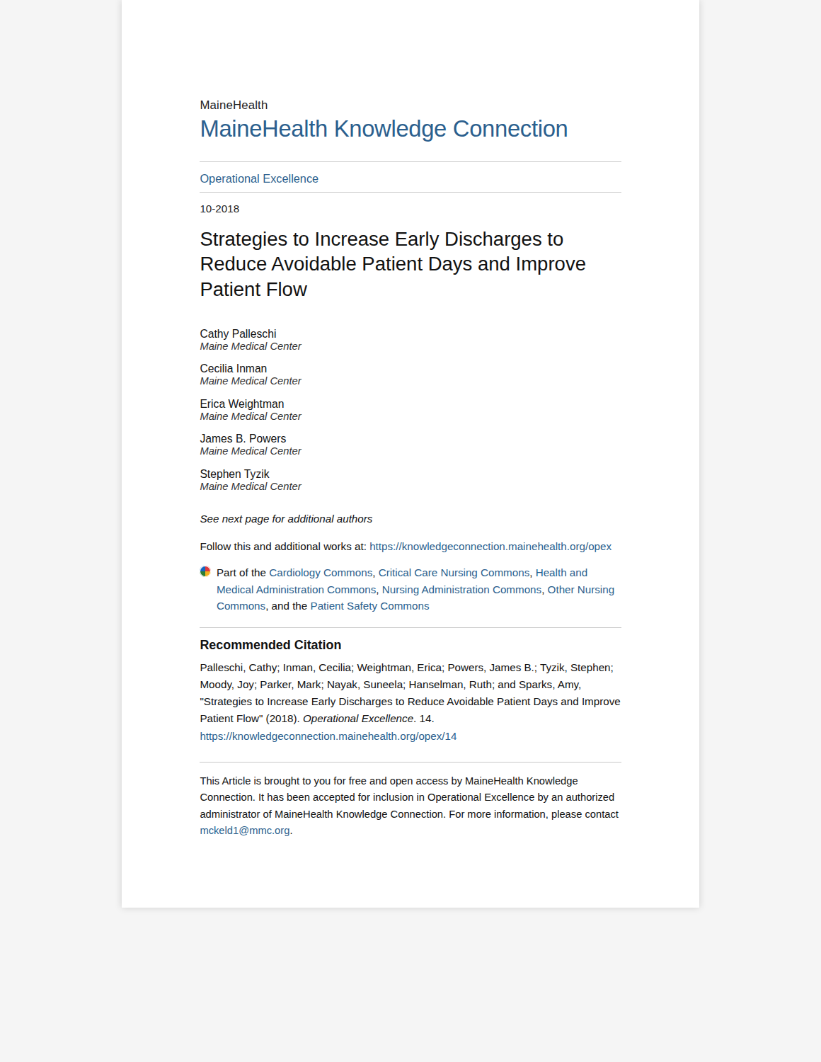MaineHealth
MaineHealth Knowledge Connection
Operational Excellence
10-2018
Strategies to Increase Early Discharges to Reduce Avoidable Patient Days and Improve Patient Flow
Cathy Palleschi
Maine Medical Center
Cecilia Inman
Maine Medical Center
Erica Weightman
Maine Medical Center
James B. Powers
Maine Medical Center
Stephen Tyzik
Maine Medical Center
See next page for additional authors
Follow this and additional works at: https://knowledgeconnection.mainehealth.org/opex
Part of the Cardiology Commons, Critical Care Nursing Commons, Health and Medical Administration Commons, Nursing Administration Commons, Other Nursing Commons, and the Patient Safety Commons
Recommended Citation
Palleschi, Cathy; Inman, Cecilia; Weightman, Erica; Powers, James B.; Tyzik, Stephen; Moody, Joy; Parker, Mark; Nayak, Suneela; Hanselman, Ruth; and Sparks, Amy, "Strategies to Increase Early Discharges to Reduce Avoidable Patient Days and Improve Patient Flow" (2018). Operational Excellence. 14.
https://knowledgeconnection.mainehealth.org/opex/14
This Article is brought to you for free and open access by MaineHealth Knowledge Connection. It has been accepted for inclusion in Operational Excellence by an authorized administrator of MaineHealth Knowledge Connection. For more information, please contact mckeld1@mmc.org.